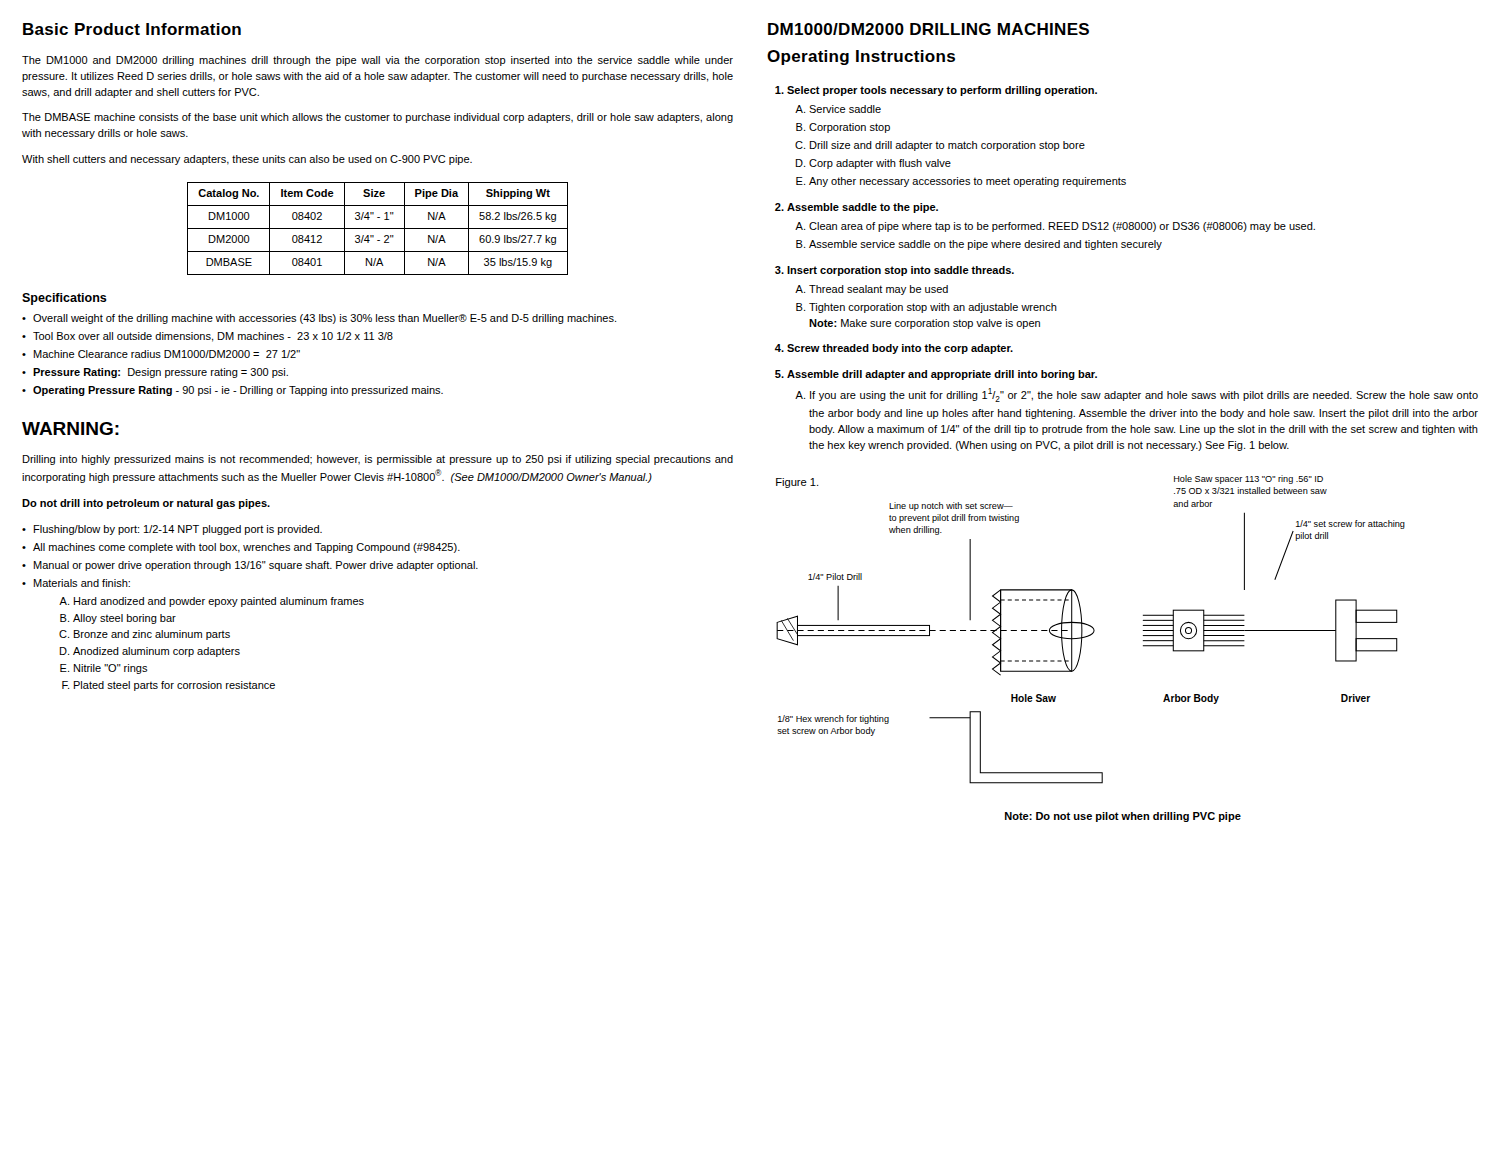Basic Product Information
The DM1000 and DM2000 drilling machines drill through the pipe wall via the corporation stop inserted into the service saddle while under pressure. It utilizes Reed D series drills, or hole saws with the aid of a hole saw adapter. The customer will need to purchase necessary drills, hole saws, and drill adapter and shell cutters for PVC.
The DMBASE machine consists of the base unit which allows the customer to purchase individual corp adapters, drill or hole saw adapters, along with necessary drills or hole saws.
With shell cutters and necessary adapters, these units can also be used on C-900 PVC pipe.
| Catalog No. | Item Code | Size | Pipe Dia | Shipping Wt |
| --- | --- | --- | --- | --- |
| DM1000 | 08402 | 3/4" - 1" | N/A | 58.2 lbs/26.5 kg |
| DM2000 | 08412 | 3/4" - 2" | N/A | 60.9 lbs/27.7 kg |
| DMBASE | 08401 | N/A | N/A | 35 lbs/15.9 kg |
Specifications
Overall weight of the drilling machine with accessories (43 lbs) is 30% less than Mueller® E-5 and D-5 drilling machines.
Tool Box over all outside dimensions, DM machines - 23 x 10 1/2 x 11 3/8
Machine Clearance radius DM1000/DM2000 = 27 1/2"
Pressure Rating: Design pressure rating = 300 psi.
Operating Pressure Rating - 90 psi - ie - Drilling or Tapping into pressurized mains.
WARNING:
Drilling into highly pressurized mains is not recommended; however, is permissible at pressure up to 250 psi if utilizing special precautions and incorporating high pressure attachments such as the Mueller Power Clevis #H-10800®. (See DM1000/DM2000 Owner's Manual.)
Do not drill into petroleum or natural gas pipes.
Flushing/blow by port: 1/2-14 NPT plugged port is provided.
All machines come complete with tool box, wrenches and Tapping Compound (#98425).
Manual or power drive operation through 13/16" square shaft. Power drive adapter optional.
Materials and finish:
Hard anodized and powder epoxy painted aluminum frames
Alloy steel boring bar
Bronze and zinc aluminum parts
Anodized aluminum corp adapters
Nitrile "O" rings
Plated steel parts for corrosion resistance
DM1000/DM2000 DRILLING MACHINES
Operating Instructions
Select proper tools necessary to perform drilling operation.
Service saddle
Corporation stop
Drill size and drill adapter to match corporation stop bore
Corp adapter with flush valve
Any other necessary accessories to meet operating requirements
Assemble saddle to the pipe.
Clean area of pipe where tap is to be performed. REED DS12 (#08000) or DS36 (#08006) may be used.
Assemble service saddle on the pipe where desired and tighten securely
Insert corporation stop into saddle threads.
Thread sealant may be used
Tighten corporation stop with an adjustable wrench
Note: Make sure corporation stop valve is open
Screw threaded body into the corp adapter.
Assemble drill adapter and appropriate drill into boring bar.
If you are using the unit for drilling 11/2" or 2", the hole saw adapter and hole saws with pilot drills are needed. Screw the hole saw onto the arbor body and line up holes after hand tightening. Assemble the driver into the body and hole saw. Insert the pilot drill into the arbor body. Allow a maximum of 1/4" of the drill tip to protrude from the hole saw. Line up the slot in the drill with the set screw and tighten with the hex key wrench provided. (When using on PVC, a pilot drill is not necessary.) See Fig. 1 below.
Figure 1. Hole Saw spacer 113 "O" ring .56" ID .75 OD x 3/321 installed between saw and arbor Line up notch with set screw— to prevent pilot drill from twisting when drilling. 1/4" set screw for attaching pilot drill 1/4" Pilot Drill Hole Saw Arbor Body Driver 1/8" Hex wrench for tighting set screw on Arbor body
Note: Do not use pilot when drilling PVC pipe